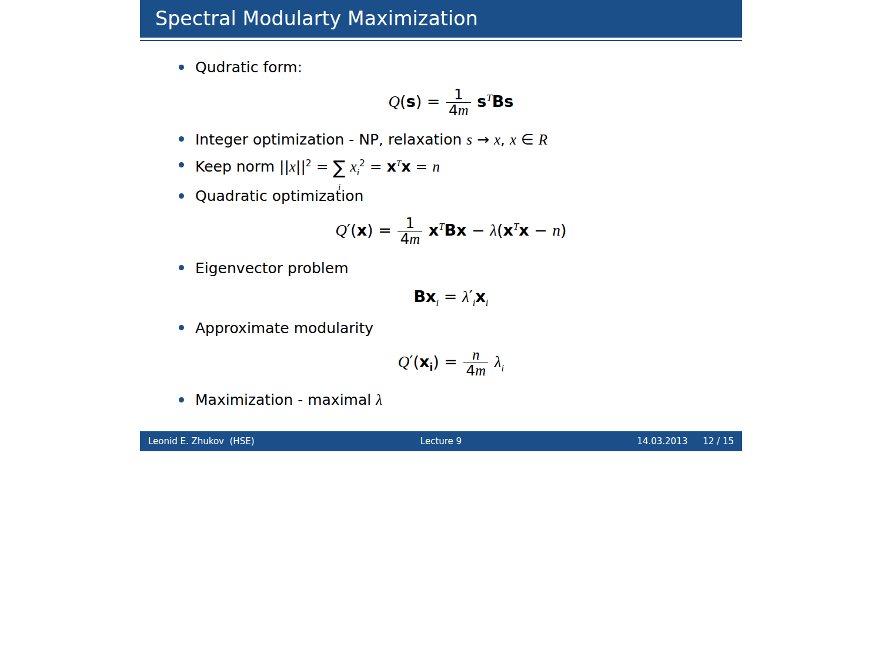Spectral Modularty Maximization
Qudratic form:
Q(s) = 14m sTBs
Integer optimization - NP, relaxation s → x, x ∈ R
Keep norm ||x||2 = ∑i xi2 = xTx = n
Quadratic optimization
Q′(x) = 14m xTBx − λ(xTx − n)
Eigenvector problem
Bxi = λ′ixi
Approximate modularity
Q′(xi) = n 4m λi
Maximization - maximal λ
Leonid E. Zhukov (HSE)
Lecture 9
14.03.2013 12 / 15